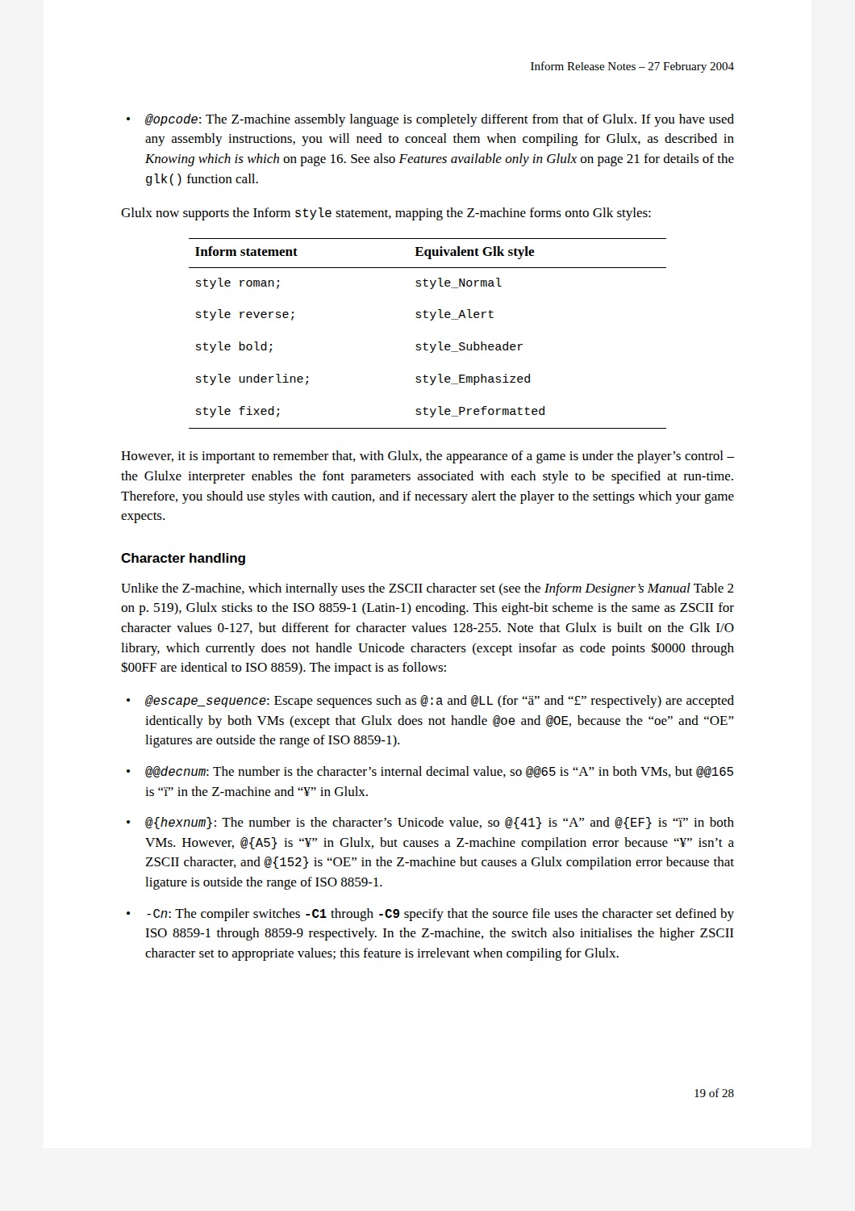Inform Release Notes – 27 February 2004
@opcode: The Z-machine assembly language is completely different from that of Glulx. If you have used any assembly instructions, you will need to conceal them when compiling for Glulx, as described in Knowing which is which on page 16. See also Features available only in Glulx on page 21 for details of the glk() function call.
Glulx now supports the Inform style statement, mapping the Z-machine forms onto Glk styles:
| Inform statement | Equivalent Glk style |
| --- | --- |
| style roman; | style_Normal |
| style reverse; | style_Alert |
| style bold; | style_Subheader |
| style underline; | style_Emphasized |
| style fixed; | style_Preformatted |
However, it is important to remember that, with Glulx, the appearance of a game is under the player’s control – the Glulxe interpreter enables the font parameters associated with each style to be specified at run-time. Therefore, you should use styles with caution, and if necessary alert the player to the settings which your game expects.
Character handling
Unlike the Z-machine, which internally uses the ZSCII character set (see the Inform Designer’s Manual Table 2 on p. 519), Glulx sticks to the ISO 8859-1 (Latin-1) encoding. This eight-bit scheme is the same as ZSCII for character values 0-127, but different for character values 128-255. Note that Glulx is built on the Glk I/O library, which currently does not handle Unicode characters (except insofar as code points $0000 through $00FF are identical to ISO 8859). The impact is as follows:
@escape_sequence: Escape sequences such as @:a and @LL (for “ä” and “£” respectively) are accepted identically by both VMs (except that Glulx does not handle @oe and @OE, because the “oe” and “OE” ligatures are outside the range of ISO 8859-1).
@@decnum: The number is the character’s internal decimal value, so @@65 is “A” in both VMs, but @@165 is “ï” in the Z-machine and “¥” in Glulx.
@{hexnum}: The number is the character’s Unicode value, so @{41} is “A” and @{EF} is “ï” in both VMs. However, @{A5} is “¥” in Glulx, but causes a Z-machine compilation error because “¥” isn’t a ZSCII character, and @{152} is “OE” in the Z-machine but causes a Glulx compilation error because that ligature is outside the range of ISO 8859-1.
-Cn: The compiler switches -C1 through -C9 specify that the source file uses the character set defined by ISO 8859-1 through 8859-9 respectively. In the Z-machine, the switch also initialises the higher ZSCII character set to appropriate values; this feature is irrelevant when compiling for Glulx.
19 of 28